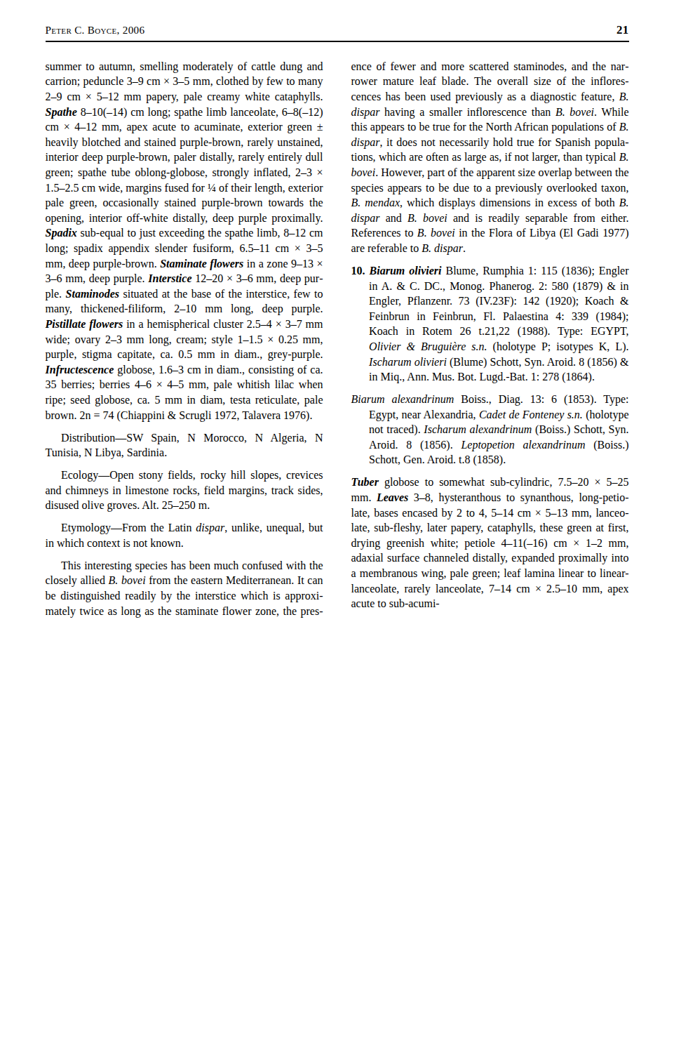Peter C. Boyce, 2006 21
summer to autumn, smelling moderately of cattle dung and carrion; peduncle 3–9 cm × 3–5 mm, clothed by few to many 2–9 cm × 5–12 mm papery, pale creamy white cataphylls. Spathe 8–10(–14) cm long; spathe limb lanceolate, 6–8(–12) cm × 4–12 mm, apex acute to acuminate, exterior green ± heavily blotched and stained purple-brown, rarely unstained, interior deep purple-brown, paler distally, rarely entirely dull green; spathe tube oblong-globose, strongly inflated, 2–3 × 1.5–2.5 cm wide, margins fused for ¼ of their length, exterior pale green, occasionally stained purple-brown towards the opening, interior off-white distally, deep purple proximally. Spadix sub-equal to just exceeding the spathe limb, 8–12 cm long; spadix appendix slender fusiform, 6.5–11 cm × 3–5 mm, deep purple-brown. Staminate flowers in a zone 9–13 × 3–6 mm, deep purple. Interstice 12–20 × 3–6 mm, deep purple. Staminodes situated at the base of the interstice, few to many, thickened-filiform, 2–10 mm long, deep purple. Pistillate flowers in a hemispherical cluster 2.5–4 × 3–7 mm wide; ovary 2–3 mm long, cream; style 1–1.5 × 0.25 mm, purple, stigma capitate, ca. 0.5 mm in diam., grey-purple. Infructescence globose, 1.6–3 cm in diam., consisting of ca. 35 berries; berries 4–6 × 4–5 mm, pale whitish lilac when ripe; seed globose, ca. 5 mm in diam, testa reticulate, pale brown. 2n = 74 (Chiappini & Scrugli 1972, Talavera 1976).
Distribution—SW Spain, N Morocco, N Algeria, N Tunisia, N Libya, Sardinia.
Ecology—Open stony fields, rocky hill slopes, crevices and chimneys in limestone rocks, field margins, track sides, disused olive groves. Alt. 25–250 m.
Etymology—From the Latin dispar, unlike, unequal, but in which context is not known.
This interesting species has been much confused with the closely allied B. bovei from the eastern Mediterranean. It can be distinguished readily by the interstice which is approximately twice as long as the staminate flower zone, the presence of fewer and more scattered staminodes, and the narrower mature leaf blade. The overall size of the inflorescences has been used previously as a diagnostic feature, B. dispar having a smaller inflorescence than B. bovei. While this appears to be true for the North African populations of B. dispar, it does not necessarily hold true for Spanish populations, which are often as large as, if not larger, than typical B. bovei. However, part of the apparent size overlap between the species appears to be due to a previously overlooked taxon, B. mendax, which displays dimensions in excess of both B. dispar and B. bovei and is readily separable from either. References to B. bovei in the Flora of Libya (El Gadi 1977) are referable to B. dispar.
10. Biarum olivieri Blume, Rumphia 1: 115 (1836); Engler in A. & C. DC., Monog. Phanerog. 2: 580 (1879) & in Engler, Pflanzenr. 73 (IV.23F): 142 (1920); Koach & Feinbrun in Feinbrun, Fl. Palaestina 4: 339 (1984); Koach in Rotem 26 t.21,22 (1988). Type: EGYPT, Olivier & Bruguière s.n. (holotype P; isotypes K, L). Ischarum olivieri (Blume) Schott, Syn. Aroid. 8 (1856) & in Miq., Ann. Mus. Bot. Lugd.-Bat. 1: 278 (1864).
Biarum alexandrinum Boiss., Diag. 13: 6 (1853). Type: Egypt, near Alexandria, Cadet de Fonteney s.n. (holotype not traced). Ischarum alexandrinum (Boiss.) Schott, Syn. Aroid. 8 (1856). Leptopetion alexandrinum (Boiss.) Schott, Gen. Aroid. t.8 (1858).
Tuber globose to somewhat sub-cylindric, 7.5–20 × 5–25 mm. Leaves 3–8, hysteranthous to synanthous, long-petiolate, bases encased by 2 to 4, 5–14 cm × 5–13 mm, lanceolate, sub-fleshy, later papery, cataphylls, these green at first, drying greenish white; petiole 4–11(–16) cm × 1–2 mm, adaxial surface channeled distally, expanded proximally into a membranous wing, pale green; leaf lamina linear to linear-lanceolate, rarely lanceolate, 7–14 cm × 2.5–10 mm, apex acute to sub-acumi-